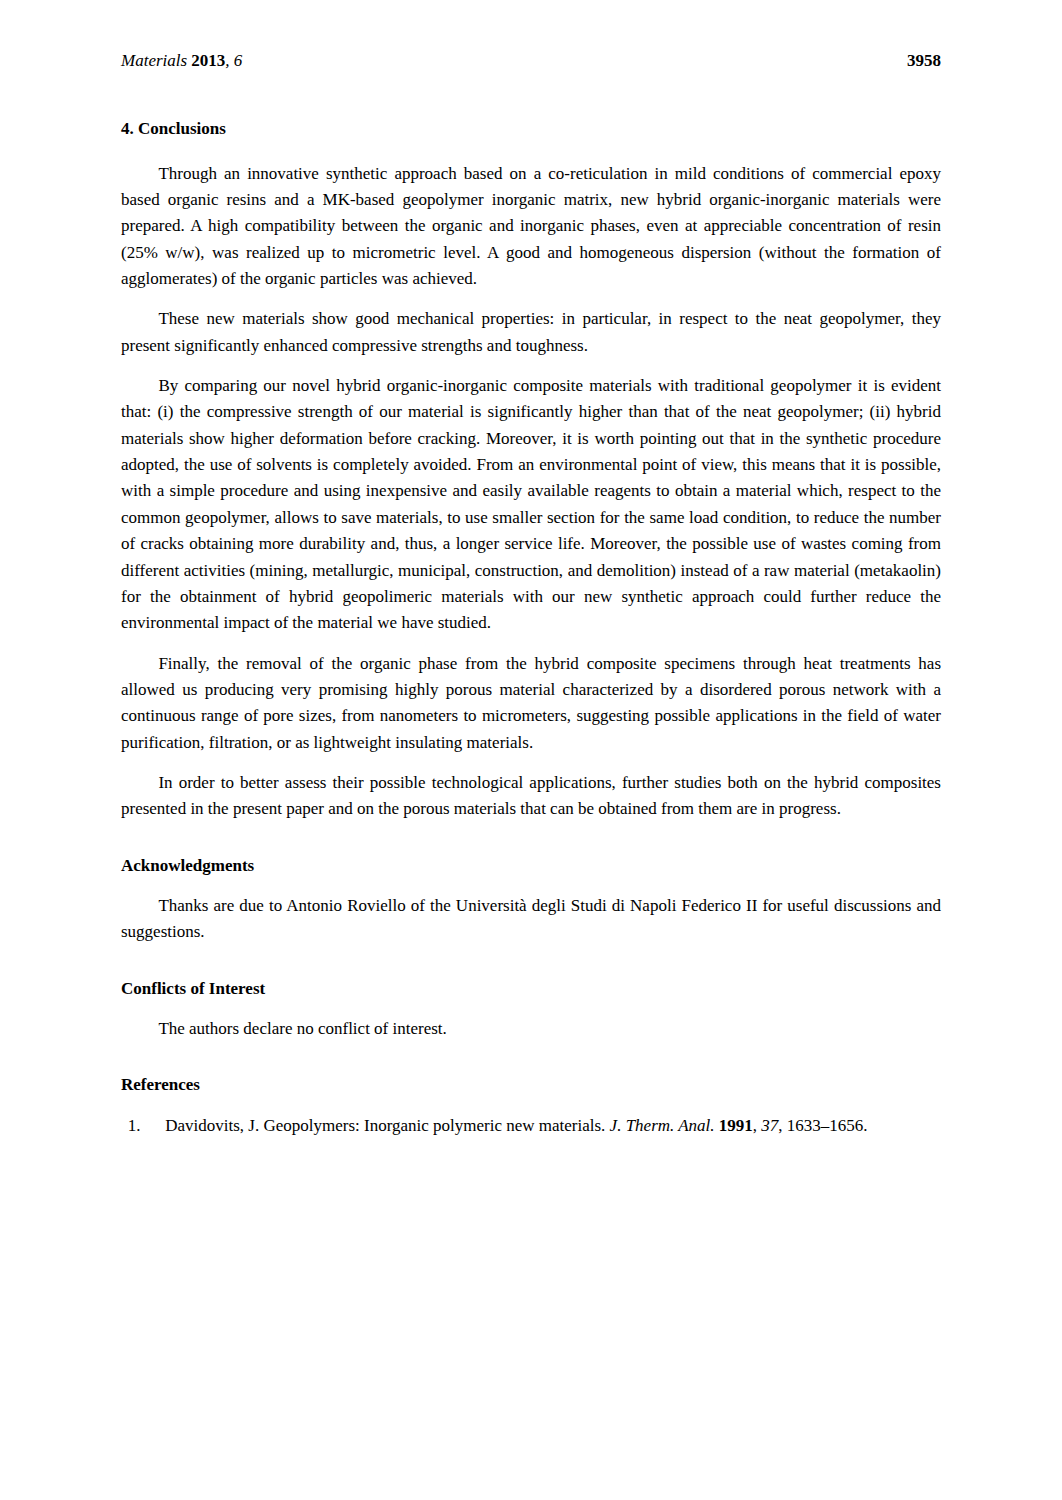Materials 2013, 6
3958
4. Conclusions
Through an innovative synthetic approach based on a co-reticulation in mild conditions of commercial epoxy based organic resins and a MK-based geopolymer inorganic matrix, new hybrid organic-inorganic materials were prepared. A high compatibility between the organic and inorganic phases, even at appreciable concentration of resin (25% w/w), was realized up to micrometric level. A good and homogeneous dispersion (without the formation of agglomerates) of the organic particles was achieved.
These new materials show good mechanical properties: in particular, in respect to the neat geopolymer, they present significantly enhanced compressive strengths and toughness.
By comparing our novel hybrid organic-inorganic composite materials with traditional geopolymer it is evident that: (i) the compressive strength of our material is significantly higher than that of the neat geopolymer; (ii) hybrid materials show higher deformation before cracking. Moreover, it is worth pointing out that in the synthetic procedure adopted, the use of solvents is completely avoided. From an environmental point of view, this means that it is possible, with a simple procedure and using inexpensive and easily available reagents to obtain a material which, respect to the common geopolymer, allows to save materials, to use smaller section for the same load condition, to reduce the number of cracks obtaining more durability and, thus, a longer service life. Moreover, the possible use of wastes coming from different activities (mining, metallurgic, municipal, construction, and demolition) instead of a raw material (metakaolin) for the obtainment of hybrid geopolimeric materials with our new synthetic approach could further reduce the environmental impact of the material we have studied.
Finally, the removal of the organic phase from the hybrid composite specimens through heat treatments has allowed us producing very promising highly porous material characterized by a disordered porous network with a continuous range of pore sizes, from nanometers to micrometers, suggesting possible applications in the field of water purification, filtration, or as lightweight insulating materials.
In order to better assess their possible technological applications, further studies both on the hybrid composites presented in the present paper and on the porous materials that can be obtained from them are in progress.
Acknowledgments
Thanks are due to Antonio Roviello of the Università degli Studi di Napoli Federico II for useful discussions and suggestions.
Conflicts of Interest
The authors declare no conflict of interest.
References
Davidovits, J. Geopolymers: Inorganic polymeric new materials. J. Therm. Anal. 1991, 37, 1633–1656.